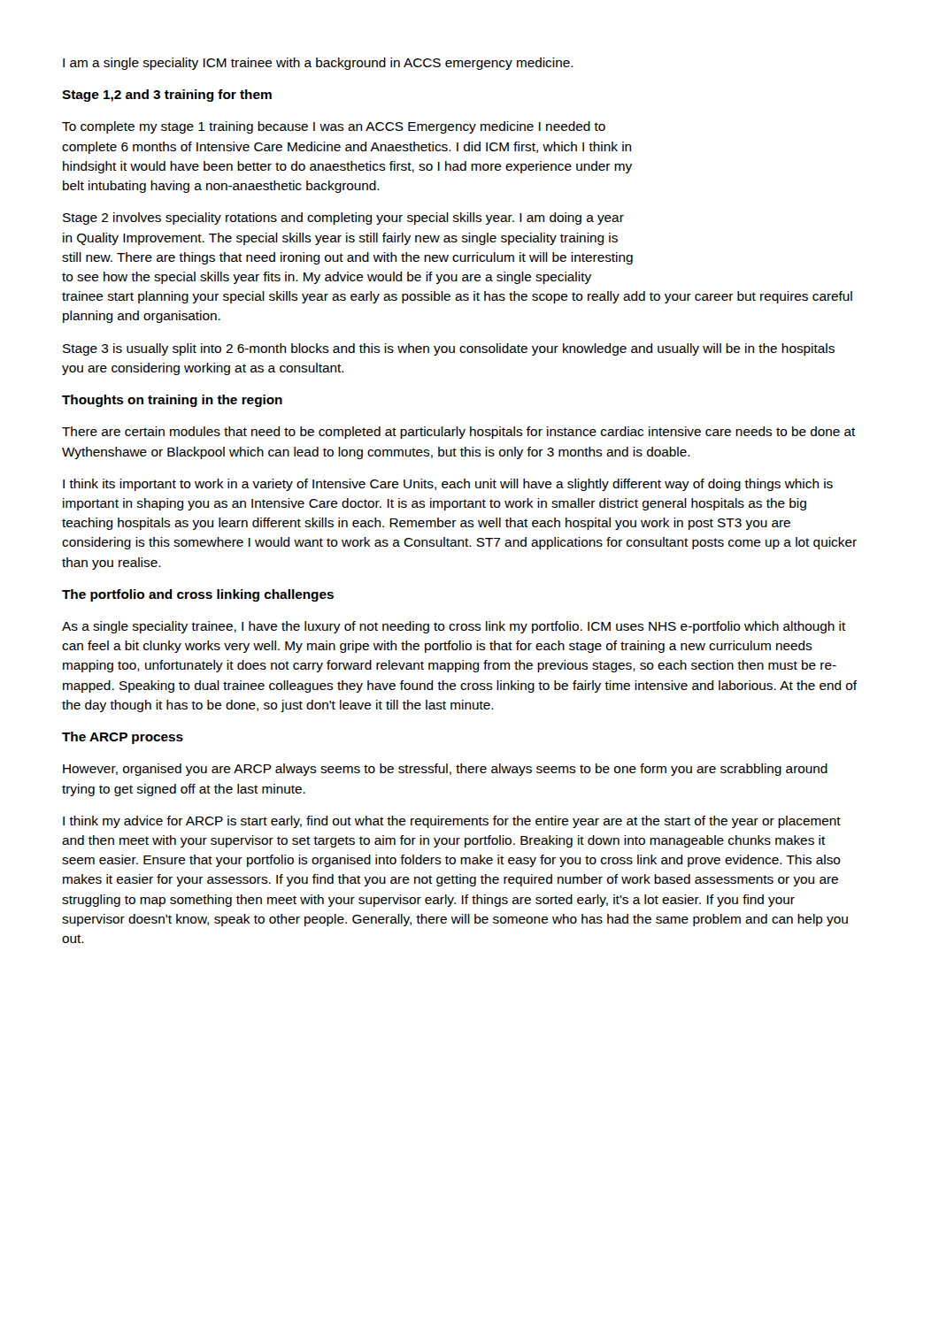I am a single speciality ICM trainee with a background in ACCS emergency medicine.
Stage 1,2 and 3 training for them
To complete my stage 1 training because I was an ACCS Emergency medicine I needed to complete 6 months of Intensive Care Medicine and Anaesthetics. I did ICM first, which I think in hindsight it would have been better to do anaesthetics first, so I had more experience under my belt intubating having a non-anaesthetic background.
Stage 2 involves speciality rotations and completing your special skills year. I am doing a year in Quality Improvement. The special skills year is still fairly new as single speciality training is still new. There are things that need ironing out and with the new curriculum it will be interesting to see how the special skills year fits in. My advice would be if you are a single speciality trainee start planning your special skills year as early as possible as it has the scope to really add to your career but requires careful planning and organisation.
Stage 3 is usually split into 2 6-month blocks and this is when you consolidate your knowledge and usually will be in the hospitals you are considering working at as a consultant.
Thoughts on training in the region
There are certain modules that need to be completed at particularly hospitals for instance cardiac intensive care needs to be done at Wythenshawe or Blackpool which can lead to long commutes, but this is only for 3 months and is doable.
I think its important to work in a variety of Intensive Care Units, each unit will have a slightly different way of doing things which is important in shaping you as an Intensive Care doctor. It is as important to work in smaller district general hospitals as the big teaching hospitals as you learn different skills in each. Remember as well that each hospital you work in post ST3 you are considering is this somewhere I would want to work as a Consultant. ST7 and applications for consultant posts come up a lot quicker than you realise.
The portfolio and cross linking challenges
As a single speciality trainee, I have the luxury of not needing to cross link my portfolio. ICM uses NHS e-portfolio which although it can feel a bit clunky works very well. My main gripe with the portfolio is that for each stage of training a new curriculum needs mapping too, unfortunately it does not carry forward relevant mapping from the previous stages, so each section then must be re-mapped. Speaking to dual trainee colleagues they have found the cross linking to be fairly time intensive and laborious. At the end of the day though it has to be done, so just don't leave it till the last minute.
The ARCP process
However, organised you are ARCP always seems to be stressful, there always seems to be one form you are scrabbling around trying to get signed off at the last minute.
I think my advice for ARCP is start early, find out what the requirements for the entire year are at the start of the year or placement and then meet with your supervisor to set targets to aim for in your portfolio. Breaking it down into manageable chunks makes it seem easier. Ensure that your portfolio is organised into folders to make it easy for you to cross link and prove evidence. This also makes it easier for your assessors. If you find that you are not getting the required number of work based assessments or you are struggling to map something then meet with your supervisor early. If things are sorted early, it's a lot easier. If you find your supervisor doesn't know, speak to other people. Generally, there will be someone who has had the same problem and can help you out.